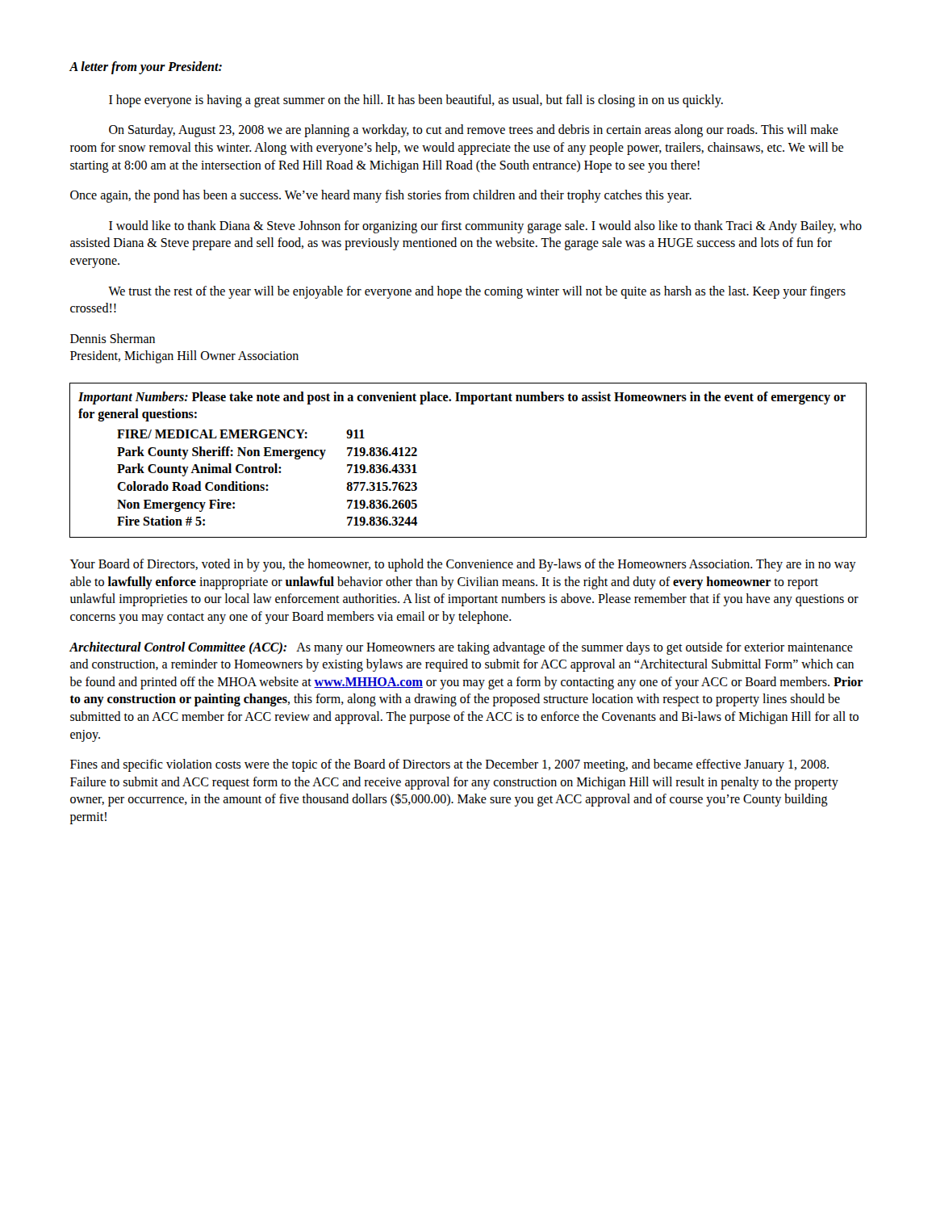A letter from your President:
I hope everyone is having a great summer on the hill. It has been beautiful, as usual, but fall is closing in on us quickly.
On Saturday, August 23, 2008 we are planning a workday, to cut and remove trees and debris in certain areas along our roads. This will make room for snow removal this winter. Along with everyone’s help, we would appreciate the use of any people power, trailers, chainsaws, etc. We will be starting at 8:00 am at the intersection of Red Hill Road & Michigan Hill Road (the South entrance) Hope to see you there!
Once again, the pond has been a success. We’ve heard many fish stories from children and their trophy catches this year.
I would like to thank Diana & Steve Johnson for organizing our first community garage sale. I would also like to thank Traci & Andy Bailey, who assisted Diana & Steve prepare and sell food, as was previously mentioned on the website. The garage sale was a HUGE success and lots of fun for everyone.
We trust the rest of the year will be enjoyable for everyone and hope the coming winter will not be quite as harsh as the last. Keep your fingers crossed!!
Dennis Sherman
President, Michigan Hill Owner Association
Important Numbers: Please take note and post in a convenient place. Important numbers to assist Homeowners in the event of emergency or for general questions:
| FIRE/ MEDICAL EMERGENCY: | 911 |
| Park County Sheriff: Non Emergency | 719.836.4122 |
| Park County Animal Control: | 719.836.4331 |
| Colorado Road Conditions: | 877.315.7623 |
| Non Emergency Fire: | 719.836.2605 |
| Fire Station # 5: | 719.836.3244 |
Your Board of Directors, voted in by you, the homeowner, to uphold the Convenience and By-laws of the Homeowners Association. They are in no way able to lawfully enforce inappropriate or unlawful behavior other than by Civilian means. It is the right and duty of every homeowner to report unlawful improprieties to our local law enforcement authorities. A list of important numbers is above. Please remember that if you have any questions or concerns you may contact any one of your Board members via email or by telephone.
Architectural Control Committee (ACC): As many our Homeowners are taking advantage of the summer days to get outside for exterior maintenance and construction, a reminder to Homeowners by existing bylaws are required to submit for ACC approval an “Architectural Submittal Form” which can be found and printed off the MHOA website at www.MHHOA.com or you may get a form by contacting any one of your ACC or Board members. Prior to any construction or painting changes, this form, along with a drawing of the proposed structure location with respect to property lines should be submitted to an ACC member for ACC review and approval. The purpose of the ACC is to enforce the Covenants and Bi-laws of Michigan Hill for all to enjoy.
Fines and specific violation costs were the topic of the Board of Directors at the December 1, 2007 meeting, and became effective January 1, 2008. Failure to submit and ACC request form to the ACC and receive approval for any construction on Michigan Hill will result in penalty to the property owner, per occurrence, in the amount of five thousand dollars ($5,000.00). Make sure you get ACC approval and of course you’re County building permit!